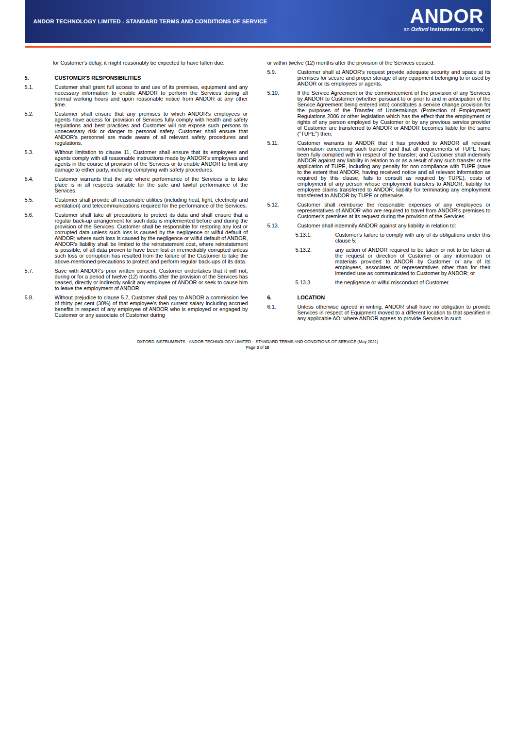ANDOR TECHNOLOGY LIMITED - STANDARD TERMS AND CONDITIONS OF SERVICE
ANDOR
an Oxford Instruments company
for Customer's delay, it might reasonably be expected to have fallen due.
5. CUSTOMER'S RESPONSIBILITIES
5.1. Customer shall grant full access to and use of its premises, equipment and any necessary information to enable ANDOR to perform the Services during all normal working hours and upon reasonable notice from ANDOR at any other time.
5.2. Customer shall ensure that any premises to which ANDOR's employees or agents have access for provision of Services fully comply with health and safety regulations and best practices and Customer will not expose such persons to unnecessary risk or danger to personal safety. Customer shall ensure that ANDOR's personnel are made aware of all relevant safety procedures and regulations.
5.3. Without limitation to clause 11, Customer shall ensure that its employees and agents comply with all reasonable instructions made by ANDOR's employees and agents in the course of provision of the Services or to enable ANDOR to limit any damage to either party, including complying with safety procedures.
5.4. Customer warrants that the site where performance of the Services is to take place is in all respects suitable for the safe and lawful performance of the Services.
5.5. Customer shall provide all reasonable utilities (including heat, light, electricity and ventilation) and telecommunications required for the performance of the Services.
5.6. Customer shall take all precautions to protect its data and shall ensure that a regular back-up arrangement for such data is implemented before and during the provision of the Services. Customer shall be responsible for restoring any lost or corrupted data unless such loss is caused by the negligence or wilful default of ANDOR; where such loss is caused by the negligence or wilful default of ANDOR, ANDOR's liability shall be limited to the reinstatement cost, where reinstatement is possible, of all data proven to have been lost or irremediably corrupted unless such loss or corruption has resulted from the failure of the Customer to take the above-mentioned precautions to protect and perform regular back-ups of its data.
5.7. Save with ANDOR's prior written consent, Customer undertakes that it will not, during or for a period of twelve (12) months after the provision of the Services has ceased, directly or indirectly solicit any employee of ANDOR or seek to cause him to leave the employment of ANDOR.
5.8. Without prejudice to clause 5.7, Customer shall pay to ANDOR a commission fee of thirty per cent (30%) of that employee's then current salary including accrued benefits in respect of any employee of ANDOR who is employed or engaged by Customer or any associate of Customer during
or within twelve (12) months after the provision of the Services ceased.
5.9. Customer shall at ANDOR's request provide adequate security and space at its premises for secure and proper storage of any equipment belonging to or used by ANDOR or its employees or agents.
5.10. If the Service Agreement or the commencement of the provision of any Services by ANDOR to Customer (whether pursuant to or prior to and in anticipation of the Service Agreement being entered into) constitutes a service change provision for the purposes of the Transfer of Undertakings (Protection of Employment) Regulations 2006 or other legislation which has the effect that the employment or rights of any person employed by Customer or by any previous service provider of Customer are transferred to ANDOR or ANDOR becomes liable for the same ("TUPE") then:
5.11. Customer warrants to ANDOR that it has provided to ANDOR all relevant information concerning such transfer and that all requirements of TUPE have been fully complied with in respect of the transfer; and Customer shall indemnify ANDOR against any liability in relation to or as a result of any such transfer or the application of TUPE, including any penalty for non-compliance with TUPE (save to the extent that ANDOR, having received notice and all relevant information as required by this clause, fails to consult as required by TUPE), costs of employment of any person whose employment transfers to ANDOR, liability for employee claims transferred to ANDOR, liability for terminating any employment transferred to ANDOR by TUPE or otherwise.
5.12. Customer shall reimburse the reasonable expenses of any employees or representatives of ANDOR who are required to travel from ANDOR's premises to Customer's premises at its request during the provision of the Services.
5.13. Customer shall indemnify ANDOR against any liability in relation to:
5.13.1. Customer's failure to comply with any of its obligations under this clause 5;
5.13.2. any action of ANDOR required to be taken or not to be taken at the request or direction of Customer or any information or materials provided to ANDOR by Customer or any of its employees, associates or representatives other than for their intended use as communicated to Customer by ANDOR; or
5.13.3. the negligence or wilful misconduct of Customer.
6. LOCATION
6.1. Unless otherwise agreed in writing, ANDOR shall have no obligation to provide Services in respect of Equipment moved to a different location to that specified in any applicable AO: where ANDOR agrees to provide Services in such
OXFORD INSTRUMENTS - ANDOR TECHNOLOGY LIMITED – STANDARD TERMS AND CONDITIONS OF SERVICE (May 2021)
Page 3 of 10